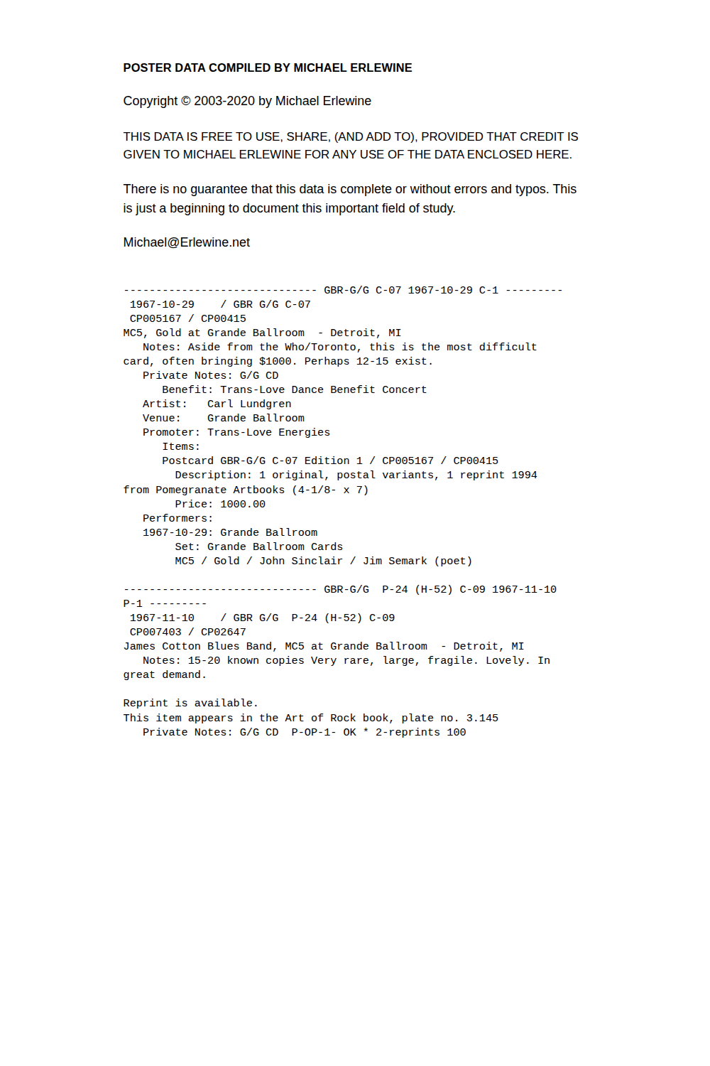POSTER DATA COMPILED BY MICHAEL ERLEWINE
Copyright © 2003-2020 by Michael Erlewine
THIS DATA IS FREE TO USE, SHARE, (AND ADD TO), PROVIDED THAT CREDIT IS GIVEN TO MICHAEL ERLEWINE FOR ANY USE OF THE DATA ENCLOSED HERE.
There is no guarantee that this data is complete or without errors and typos. This is just a beginning to document this important field of study.
Michael@Erlewine.net
------------------------------ GBR-G/G C-07 1967-10-29 C-1 ---------
 1967-10-29    / GBR G/G C-07
 CP005167 / CP00415
MC5, Gold at Grande Ballroom  - Detroit, MI
   Notes: Aside from the Who/Toronto, this is the most difficult
card, often bringing $1000. Perhaps 12-15 exist.
   Private Notes: G/G CD
      Benefit: Trans-Love Dance Benefit Concert
   Artist:   Carl Lundgren
   Venue:    Grande Ballroom
   Promoter: Trans-Love Energies
      Items:
      Postcard GBR-G/G C-07 Edition 1 / CP005167 / CP00415
        Description: 1 original, postal variants, 1 reprint 1994
from Pomegranate Artbooks (4-1/8- x 7)
        Price: 1000.00
   Performers:
   1967-10-29: Grande Ballroom
        Set: Grande Ballroom Cards
        MC5 / Gold / John Sinclair / Jim Semark (poet)

------------------------------ GBR-G/G  P-24 (H-52) C-09 1967-11-10
P-1 ---------
 1967-11-10    / GBR G/G  P-24 (H-52) C-09
 CP007403 / CP02647
James Cotton Blues Band, MC5 at Grande Ballroom  - Detroit, MI
   Notes: 15-20 known copies Very rare, large, fragile. Lovely. In
great demand.

Reprint is available.
This item appears in the Art of Rock book, plate no. 3.145
   Private Notes: G/G CD  P-OP-1- OK * 2-reprints 100